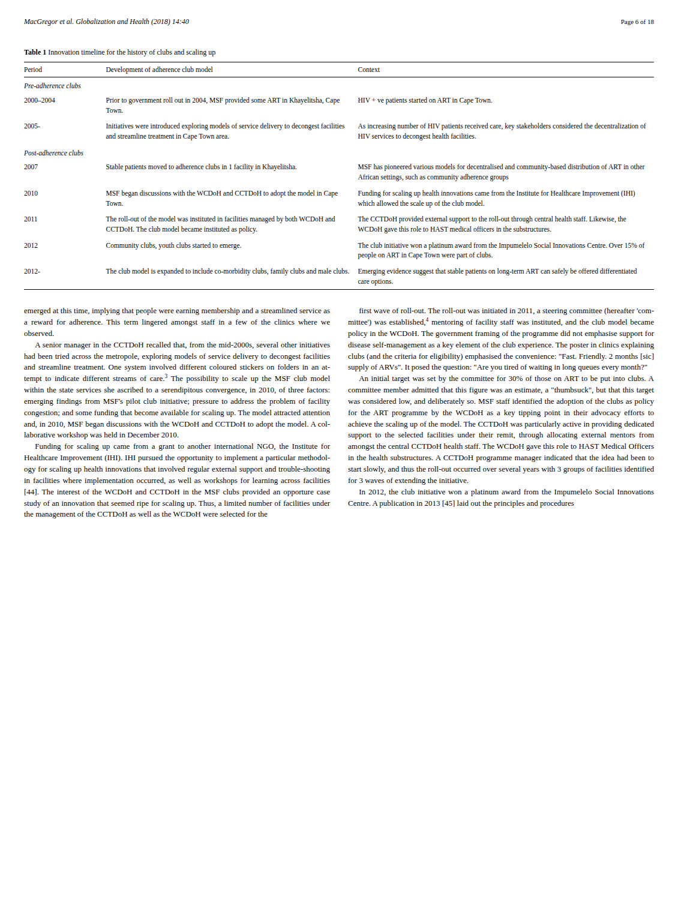MacGregor et al. Globalization and Health (2018) 14:40
Page 6 of 18
Table 1 Innovation timeline for the history of clubs and scaling up
| Period | Development of adherence club model | Context |
| --- | --- | --- |
| Pre-adherence clubs |
| 2000–2004 | Prior to government roll out in 2004, MSF provided some ART in Khayelitsha, Cape Town. | HIV + ve patients started on ART in Cape Town. |
| 2005- | Initiatives were introduced exploring models of service delivery to decongest facilities and streamline treatment in Cape Town area. | As increasing number of HIV patients received care, key stakeholders considered the decentralization of HIV services to decongest health facilities. |
| Post-adherence clubs |
| 2007 | Stable patients moved to adherence clubs in 1 facility in Khayelitsha. | MSF has pioneered various models for decentralised and community-based distribution of ART in other African settings, such as community adherence groups |
| 2010 | MSF began discussions with the WCDoH and CCTDoH to adopt the model in Cape Town. | Funding for scaling up health innovations came from the Institute for Healthcare Improvement (IHI) which allowed the scale up of the club model. |
| 2011 | The roll-out of the model was instituted in facilities managed by both WCDoH and CCTDoH. The club model became instituted as policy. | The CCTDoH provided external support to the roll-out through central health staff. Likewise, the WCDoH gave this role to HAST medical officers in the substructures. |
| 2012 | Community clubs, youth clubs started to emerge. | The club initiative won a platinum award from the Impumelelo Social Innovations Centre. Over 15% of people on ART in Cape Town were part of clubs. |
| 2012- | The club model is expanded to include co-morbidity clubs, family clubs and male clubs. | Emerging evidence suggest that stable patients on long-term ART can safely be offered differentiated care options. |
emerged at this time, implying that people were earning membership and a streamlined service as a reward for adherence. This term lingered amongst staff in a few of the clinics where we observed.
A senior manager in the CCTDoH recalled that, from the mid-2000s, several other initiatives had been tried across the metropole, exploring models of service delivery to decongest facilities and streamline treatment. One system involved different coloured stickers on folders in an attempt to indicate different streams of care.3 The possibility to scale up the MSF club model within the state services she ascribed to a serendipitous convergence, in 2010, of three factors: emerging findings from MSF's pilot club initiative; pressure to address the problem of facility congestion; and some funding that become available for scaling up. The model attracted attention and, in 2010, MSF began discussions with the WCDoH and CCTDoH to adopt the model. A collaborative workshop was held in December 2010.
Funding for scaling up came from a grant to another international NGO, the Institute for Healthcare Improvement (IHI). IHI pursued the opportunity to implement a particular methodology for scaling up health innovations that involved regular external support and trouble-shooting in facilities where implementation occurred, as well as workshops for learning across facilities [44]. The interest of the WCDoH and CCTDoH in the MSF clubs provided an opporture case study of an innovation that seemed ripe for scaling up. Thus, a limited number of facilities under the management of the CCTDoH as well as the WCDoH were selected for the
first wave of roll-out. The roll-out was initiated in 2011, a steering committee (hereafter 'committee') was established,4 mentoring of facility staff was instituted, and the club model became policy in the WCDoH. The government framing of the programme did not emphasise support for disease self-management as a key element of the club experience. The poster in clinics explaining clubs (and the criteria for eligibility) emphasised the convenience: "Fast. Friendly. 2 months [sic] supply of ARVs". It posed the question: "Are you tired of waiting in long queues every month?"
An initial target was set by the committee for 30% of those on ART to be put into clubs. A committee member admitted that this figure was an estimate, a "thumbsuck", but that this target was considered low, and deliberately so. MSF staff identified the adoption of the clubs as policy for the ART programme by the WCDoH as a key tipping point in their advocacy efforts to achieve the scaling up of the model. The CCTDoH was particularly active in providing dedicated support to the selected facilities under their remit, through allocating external mentors from amongst the central CCTDoH health staff. The WCDoH gave this role to HAST Medical Officers in the health substructures. A CCTDoH programme manager indicated that the idea had been to start slowly, and thus the roll-out occurred over several years with 3 groups of facilities identified for 3 waves of extending the initiative.
In 2012, the club initiative won a platinum award from the Impumelelo Social Innovations Centre. A publication in 2013 [45] laid out the principles and procedures